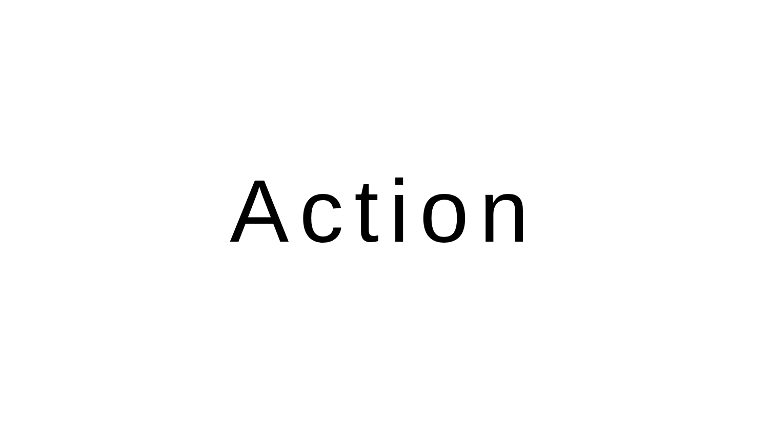Action